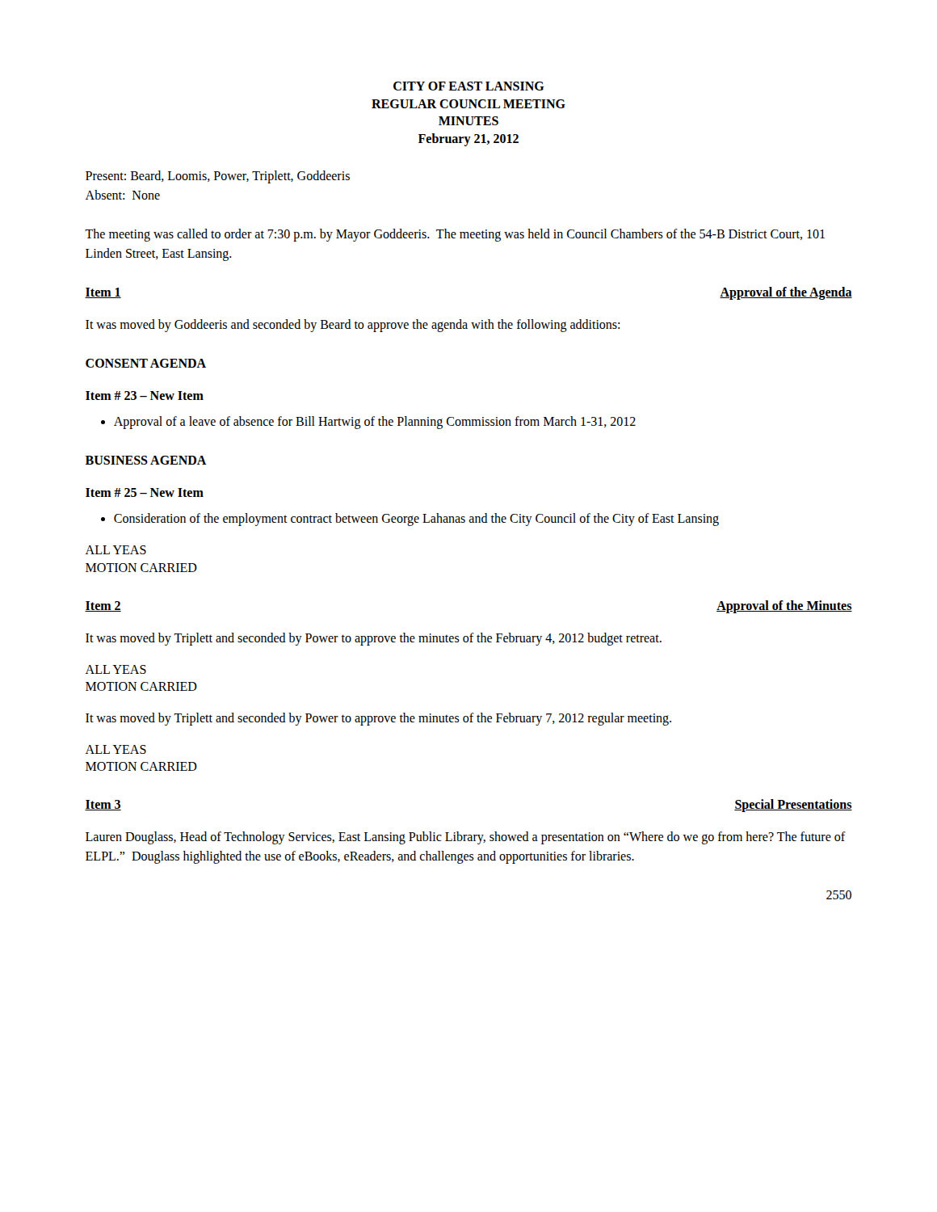CITY OF EAST LANSING
REGULAR COUNCIL MEETING
MINUTES
February 21, 2012
Present: Beard, Loomis, Power, Triplett, Goddeeris
Absent: None
The meeting was called to order at 7:30 p.m. by Mayor Goddeeris. The meeting was held in Council Chambers of the 54-B District Court, 101 Linden Street, East Lansing.
Item 1 Approval of the Agenda
It was moved by Goddeeris and seconded by Beard to approve the agenda with the following additions:
CONSENT AGENDA
Item # 23 – New Item
Approval of a leave of absence for Bill Hartwig of the Planning Commission from March 1-31, 2012
BUSINESS AGENDA
Item # 25 – New Item
Consideration of the employment contract between George Lahanas and the City Council of the City of East Lansing
ALL YEAS
MOTION CARRIED
Item 2 Approval of the Minutes
It was moved by Triplett and seconded by Power to approve the minutes of the February 4, 2012 budget retreat.
ALL YEAS
MOTION CARRIED
It was moved by Triplett and seconded by Power to approve the minutes of the February 7, 2012 regular meeting.
ALL YEAS
MOTION CARRIED
Item 3 Special Presentations
Lauren Douglass, Head of Technology Services, East Lansing Public Library, showed a presentation on “Where do we go from here? The future of ELPL.” Douglass highlighted the use of eBooks, eReaders, and challenges and opportunities for libraries.
2550